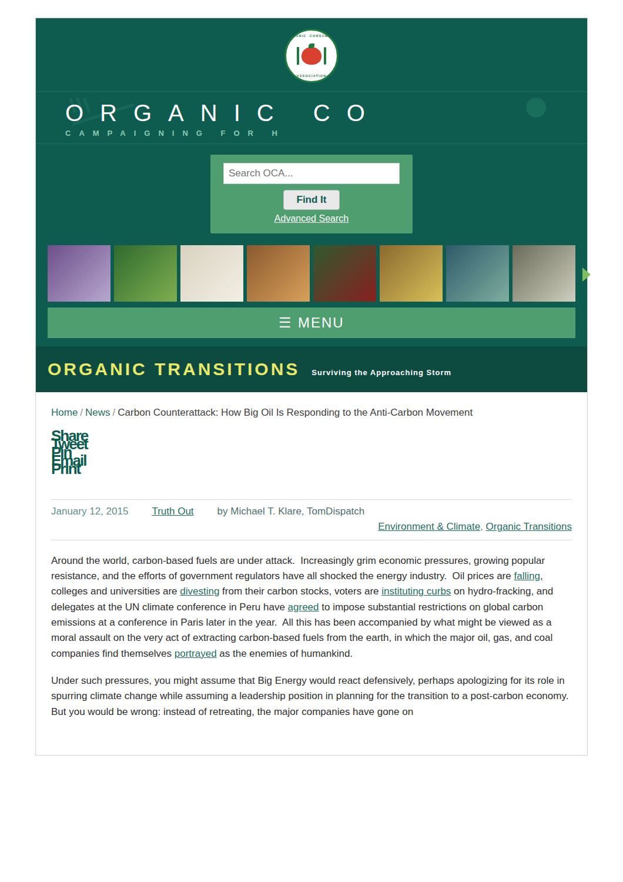ORGANIC CONSUMERS
ASSOCIATION
ORGANIC CO
CAMPAIGNING FOR H
Find It Advanced Search
☰ MENU
ORGANIC TRANSITIONS
Surviving the Approaching Storm
Home/News/Carbon Counterattack: How Big Oil Is Responding to the Anti-Carbon Movement
Share Tweet Pin Email Print
January 12, 2015 Truth Out by Michael T. Klare, TomDispatch
Environment & Climate, Organic Transitions
Around the world, carbon-based fuels are under attack. Increasingly grim economic pressures, growing popular resistance, and the efforts of government regulators have all shocked the energy industry. Oil prices are falling, colleges and universities are divesting from their carbon stocks, voters are instituting curbs on hydro-fracking, and delegates at the UN climate conference in Peru have agreed to impose substantial restrictions on global carbon emissions at a conference in Paris later in the year. All this has been accompanied by what might be viewed as a moral assault on the very act of extracting carbon-based fuels from the earth, in which the major oil, gas, and coal companies find themselves portrayed as the enemies of humankind.
Under such pressures, you might assume that Big Energy would react defensively, perhaps apologizing for its role in spurring climate change while assuming a leadership position in planning for the transition to a post-carbon economy. But you would be wrong: instead of retreating, the major companies have gone on